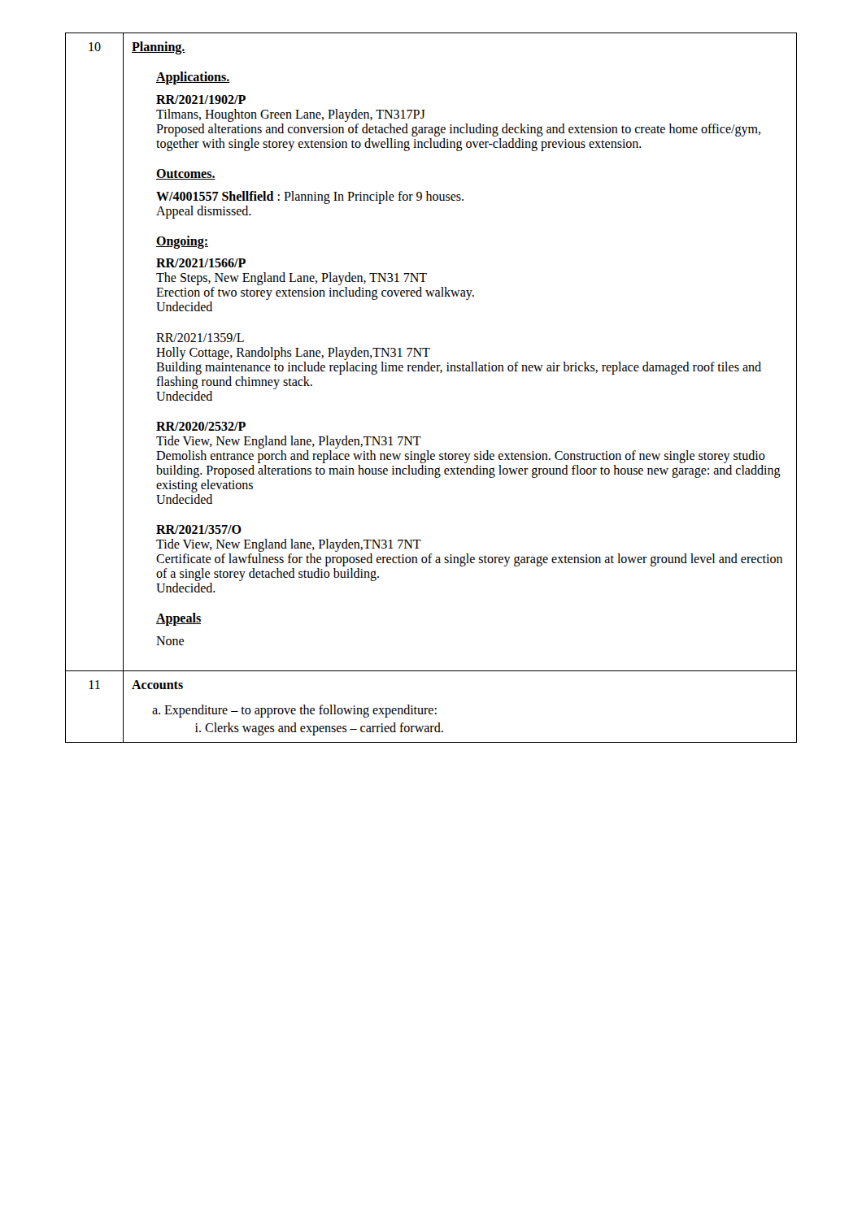| 10 | Planning. Applications. RR/2021/1902/P Tilmans, Houghton Green Lane, Playden, TN317PJ Proposed alterations and conversion of detached garage including decking and extension to create home office/gym, together with single storey extension to dwelling including over-cladding previous extension. Outcomes. W/4001557 Shellfield : Planning In Principle for 9 houses. Appeal dismissed. Ongoing: RR/2021/1566/P The Steps, New England Lane, Playden, TN31 7NT Erection of two storey extension including covered walkway. Undecided RR/2021/1359/L Holly Cottage, Randolphs Lane, Playden,TN31 7NT Building maintenance to include replacing lime render, installation of new air bricks, replace damaged roof tiles and flashing round chimney stack. Undecided RR/2020/2532/P Tide View, New England lane, Playden,TN31 7NT Demolish entrance porch and replace with new single storey side extension. Construction of new single storey studio building. Proposed alterations to main house including extending lower ground floor to house new garage: and cladding existing elevations Undecided RR/2021/357/O Tide View, New England lane, Playden,TN31 7NT Certificate of lawfulness for the proposed erection of a single storey garage extension at lower ground level and erection of a single storey detached studio building. Undecided. Appeals None |
| 11 | Accounts Expenditure – to approve the following expenditure: Clerks wages and expenses – carried forward. |